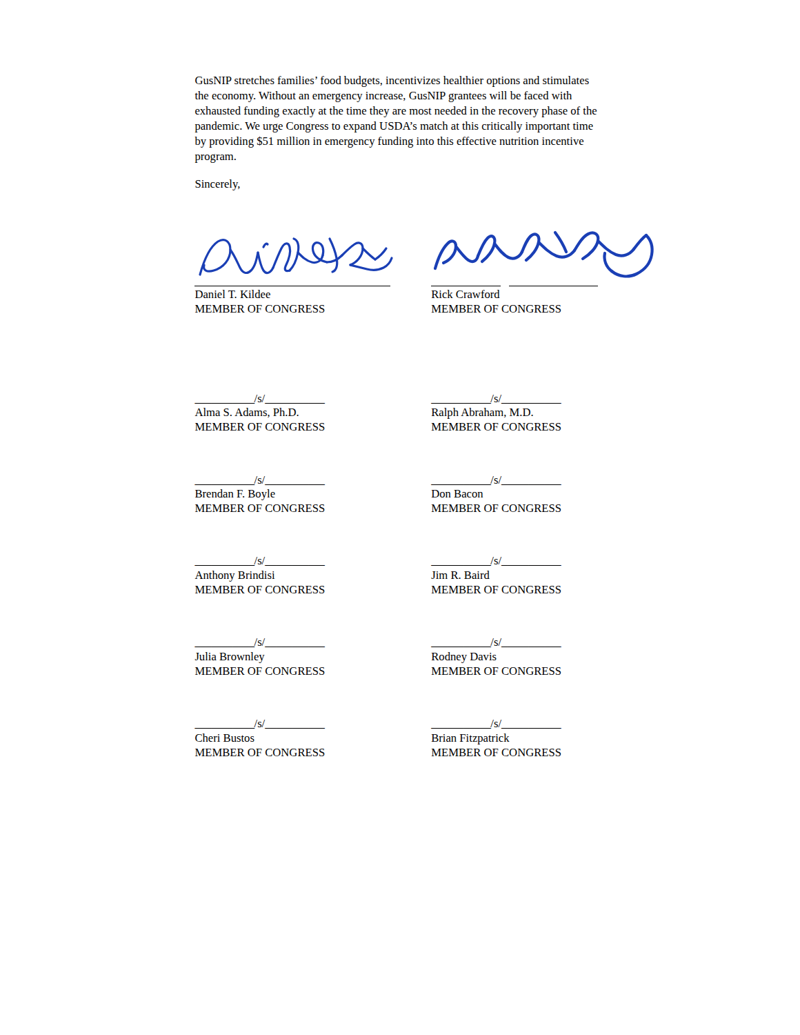GusNIP stretches families’ food budgets, incentivizes healthier options and stimulates the economy. Without an emergency increase, GusNIP grantees will be faced with exhausted funding exactly at the time they are most needed in the recovery phase of the pandemic. We urge Congress to expand USDA’s match at this critically important time by providing $51 million in emergency funding into this effective nutrition incentive program.
Sincerely,
| Daniel T. Kildee MEMBER OF CONGRESS | Rick Crawford MEMBER OF CONGRESS |
| ___________ /s/ ___________ Alma S. Adams, Ph.D. MEMBER OF CONGRESS | ___________ /s/ ___________ Ralph Abraham, M.D. MEMBER OF CONGRESS |
| ___________ /s/ ___________ Brendan F. Boyle MEMBER OF CONGRESS | ___________ /s/ ___________ Don Bacon MEMBER OF CONGRESS |
| ___________ /s/ ___________ Anthony Brindisi MEMBER OF CONGRESS | ___________ /s/ ___________ Jim R. Baird MEMBER OF CONGRESS |
| ___________ /s/ ___________ Julia Brownley MEMBER OF CONGRESS | ___________ /s/ ___________ Rodney Davis MEMBER OF CONGRESS |
| ___________ /s/ ___________ Cheri Bustos MEMBER OF CONGRESS | ___________ /s/ ___________ Brian Fitzpatrick MEMBER OF CONGRESS |